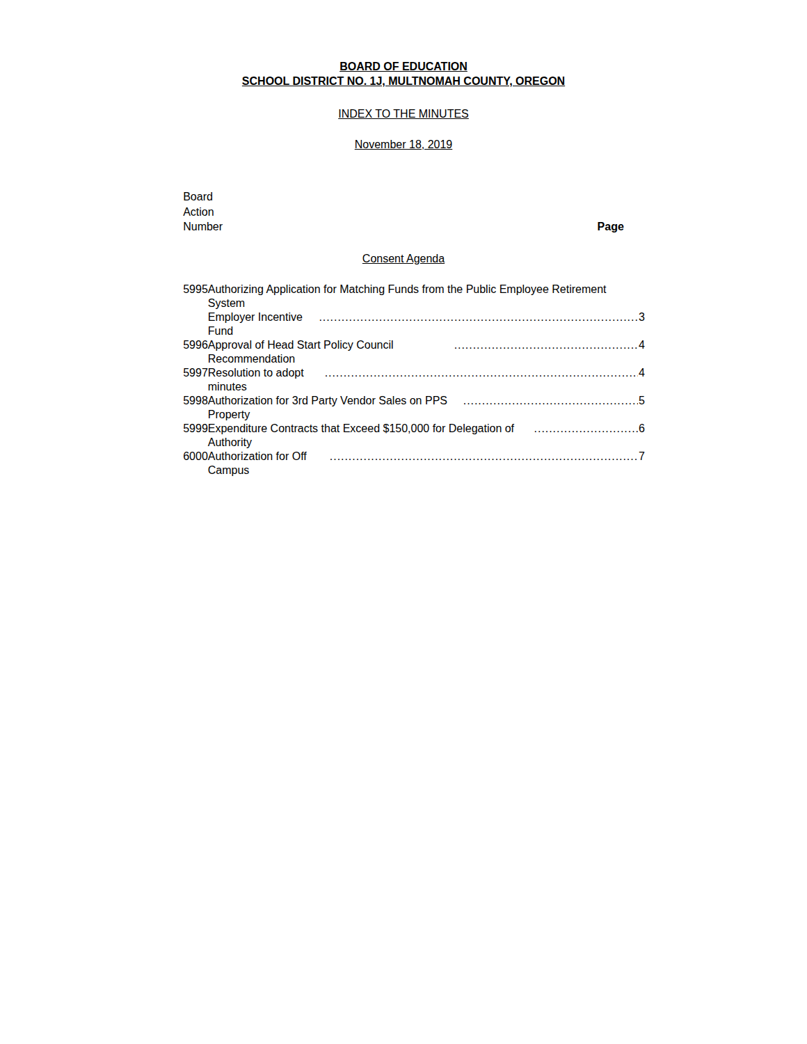BOARD OF EDUCATION
SCHOOL DISTRICT NO. 1J, MULTNOMAH COUNTY, OREGON
INDEX TO THE MINUTES
November 18, 2019
Board
Action
Number Page
Consent Agenda
| 5995 | Authorizing Application for Matching Funds from the Public Employee Retirement System Employer Incentive Fund ................................................................................................. 3 |
| 5996 | Approval of Head Start Policy Council Recommendation ....................................................... 4 |
| 5997 | Resolution to adopt minutes ................................................................................................... 4 |
| 5998 | Authorization for 3rd Party Vendor Sales on PPS Property .................................................... 5 |
| 5999 | Expenditure Contracts that Exceed $150,000 for Delegation of Authority .............................. 6 |
| 6000 | Authorization for Off Campus ................................................................................................. 7 |